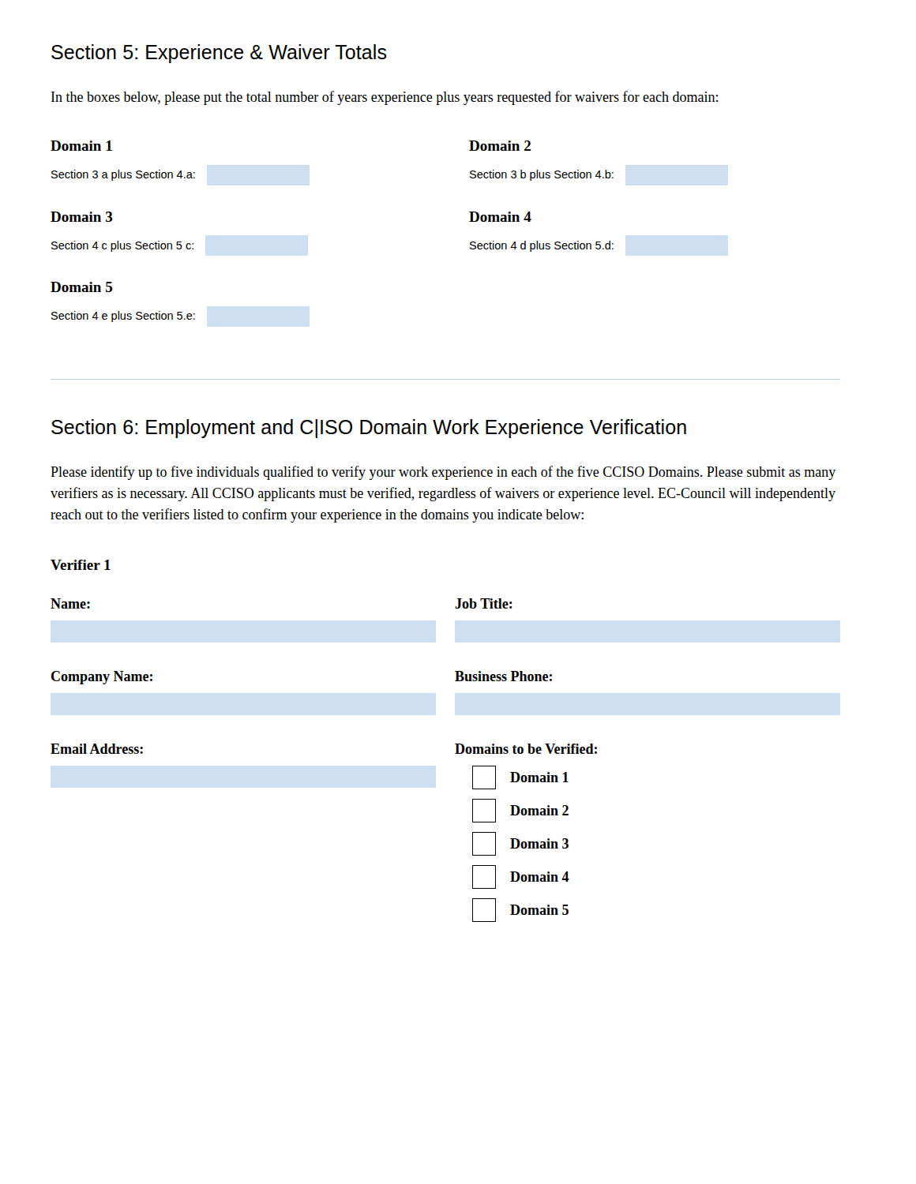Section 5: Experience & Waiver Totals
In the boxes below, please put the total number of years experience plus years requested for waivers for each domain:
Domain 1
Section 3 a plus Section 4.a:
Domain 2
Section 3 b plus Section 4.b:
Domain 3
Section 4 c plus Section 5 c:
Domain 4
Section 4 d plus Section 5.d:
Domain 5
Section 4 e plus Section 5.e:
Section 6: Employment and C|ISO Domain Work Experience Verification
Please identify up to five individuals qualified to verify your work experience in each of the five CCISO Domains. Please submit as many verifiers as is necessary. All CCISO applicants must be verified, regardless of waivers or experience level. EC-Council will independently reach out to the verifiers listed to confirm your experience in the domains you indicate below:
Verifier 1
Name:
Job Title:
Company Name:
Business Phone:
Email Address:
Domains to be Verified:
Domain 1
Domain 2
Domain 3
Domain 4
Domain 5